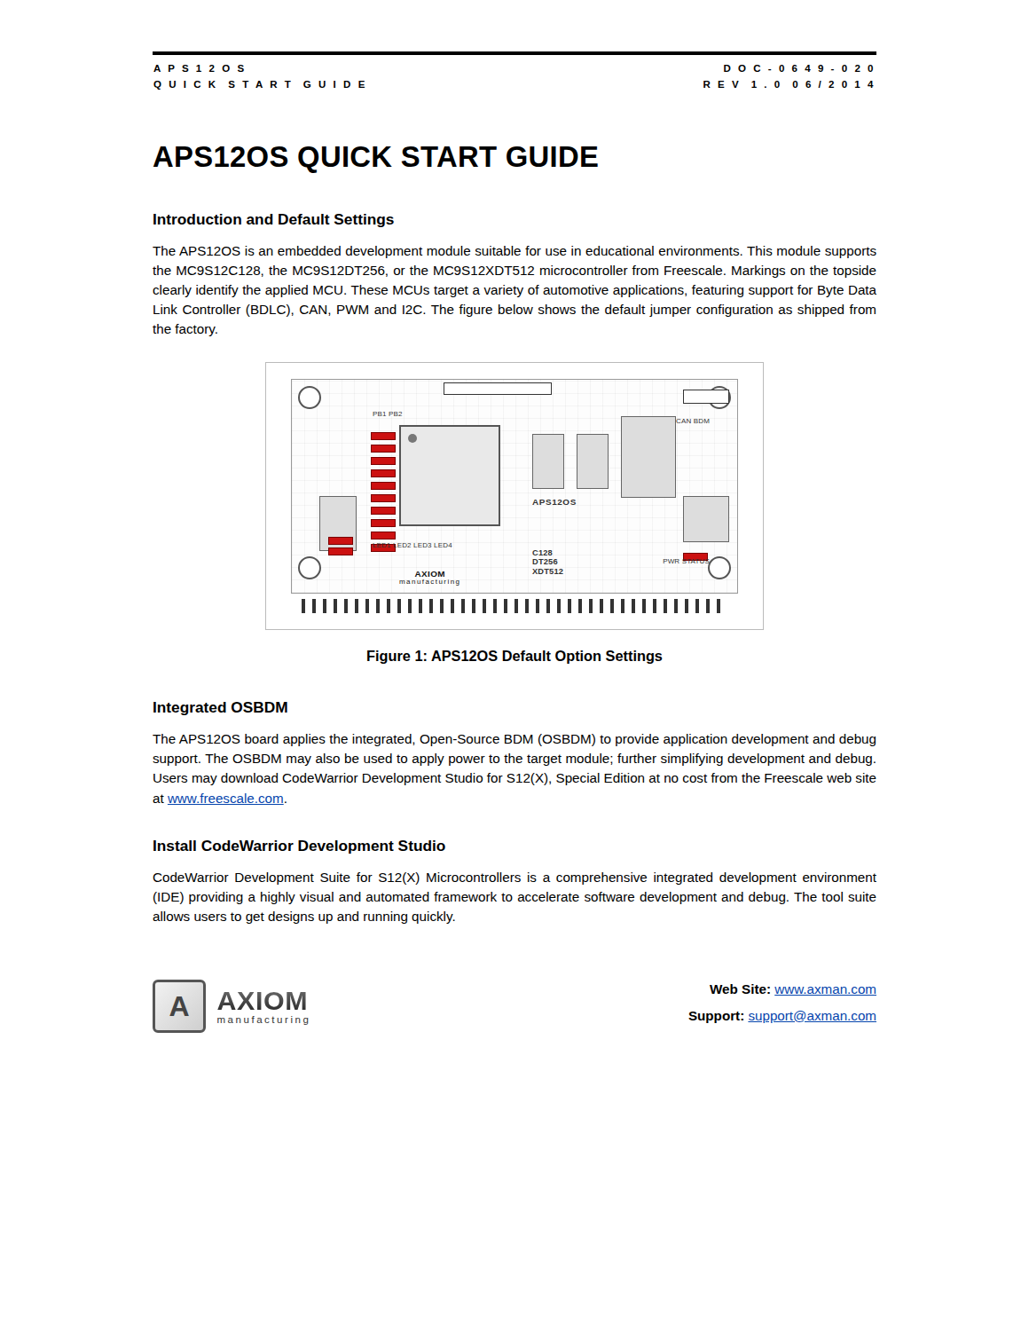| A P S 1 2 O S | D O C - 0 6 4 9 - 0 2 0 |
| Q U I C K S T A R T G U I D E | R E V 1 . 0 0 6 / 2 0 1 4 |
APS12OS QUICK START GUIDE
Introduction and Default Settings
The APS12OS is an embedded development module suitable for use in educational environments. This module supports the MC9S12C128, the MC9S12DT256, or the MC9S12XDT512 microcontroller from Freescale. Markings on the topside clearly identify the applied MCU. These MCUs target a variety of automotive applications, featuring support for Byte Data Link Controller (BDLC), CAN, PWM and I2C. The figure below shows the default jumper configuration as shipped from the factory.
AXIOM manufacturing
APS12OS
C128
DT256
XDT512
PB1 PB2
LED1 LED2 LED3 LED4
CAN BDM
PWR STATUS
Figure 1: APS12OS Default Option Settings
Integrated OSBDM
The APS12OS board applies the integrated, Open-Source BDM (OSBDM) to provide application development and debug support. The OSBDM may also be used to apply power to the target module; further simplifying development and debug. Users may download CodeWarrior Development Studio for S12(X), Special Edition at no cost from the Freescale web site at www.freescale.com.
Install CodeWarrior Development Studio
CodeWarrior Development Suite for S12(X) Microcontrollers is a comprehensive integrated development environment (IDE) providing a highly visual and automated framework to accelerate software development and debug. The tool suite allows users to get designs up and running quickly.
AXIOM manufacturing
Web Site: www.axman.com
Support: support@axman.com